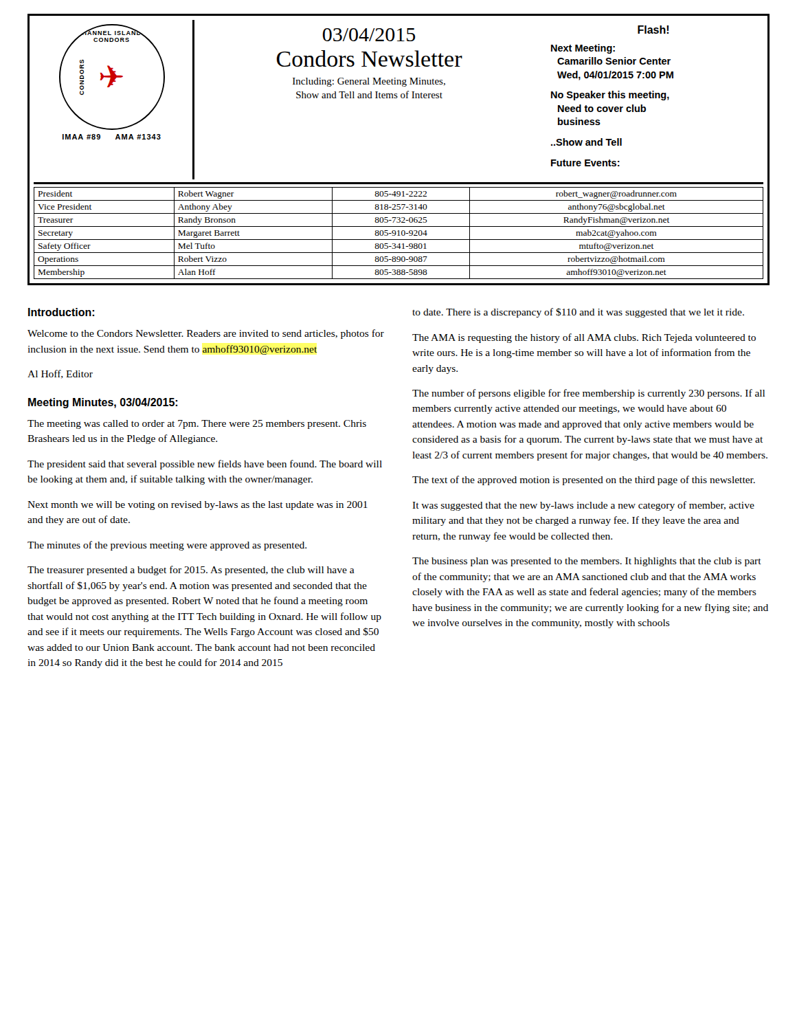CHANNEL ISLANDS CONDORS
CONDORS
✈
IMAA #89 AMA #1343
03/04/2015
Condors Newsletter
Including: General Meeting Minutes,
Show and Tell and Items of Interest
Flash!
Next Meeting:
Camarillo Senior Center
Wed, 04/01/2015 7:00 PM
No Speaker this meeting,
Need to cover club
business
..Show and Tell
Future Events:
| President | Robert Wagner | 805-491-2222 | robert_wagner@roadrunner.com |
| Vice President | Anthony Abey | 818-257-3140 | anthony76@sbcglobal.net |
| Treasurer | Randy Bronson | 805-732-0625 | RandyFishman@verizon.net |
| Secretary | Margaret Barrett | 805-910-9204 | mab2cat@yahoo.com |
| Safety Officer | Mel Tufto | 805-341-9801 | mtufto@verizon.net |
| Operations | Robert Vizzo | 805-890-9087 | robertvizzo@hotmail.com |
| Membership | Alan Hoff | 805-388-5898 | amhoff93010@verizon.net |
Introduction:
Welcome to the Condors Newsletter. Readers are invited to send articles, photos for inclusion in the next issue. Send them to amhoff93010@verizon.net
Al Hoff, Editor
Meeting Minutes, 03/04/2015:
The meeting was called to order at 7pm. There were 25 members present. Chris Brashears led us in the Pledge of Allegiance.
The president said that several possible new fields have been found. The board will be looking at them and, if suitable talking with the owner/manager.
Next month we will be voting on revised by-laws as the last update was in 2001 and they are out of date.
The minutes of the previous meeting were approved as presented.
The treasurer presented a budget for 2015. As presented, the club will have a shortfall of $1,065 by year's end. A motion was presented and seconded that the budget be approved as presented. Robert W noted that he found a meeting room that would not cost anything at the ITT Tech building in Oxnard. He will follow up and see if it meets our requirements. The Wells Fargo Account was closed and $50 was added to our Union Bank account. The bank account had not been reconciled in 2014 so Randy did it the best he could for 2014 and 2015
to date. There is a discrepancy of $110 and it was suggested that we let it ride.
The AMA is requesting the history of all AMA clubs. Rich Tejeda volunteered to write ours. He is a long-time member so will have a lot of information from the early days.
The number of persons eligible for free membership is currently 230 persons. If all members currently active attended our meetings, we would have about 60 attendees. A motion was made and approved that only active members would be considered as a basis for a quorum. The current by-laws state that we must have at least 2/3 of current members present for major changes, that would be 40 members.
The text of the approved motion is presented on the third page of this newsletter.
It was suggested that the new by-laws include a new category of member, active military and that they not be charged a runway fee. If they leave the area and return, the runway fee would be collected then.
The business plan was presented to the members. It highlights that the club is part of the community; that we are an AMA sanctioned club and that the AMA works closely with the FAA as well as state and federal agencies; many of the members have business in the community; we are currently looking for a new flying site; and we involve ourselves in the community, mostly with schools